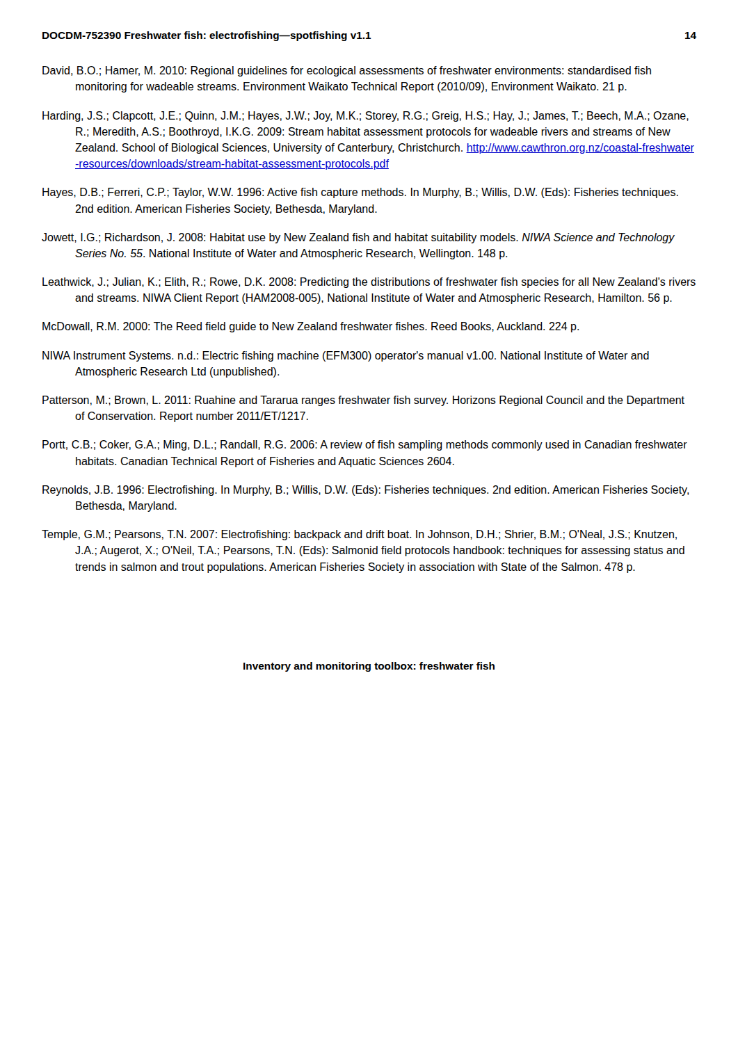DOCDM-752390 Freshwater fish: electrofishing—spotfishing v1.1
14
David, B.O.; Hamer, M. 2010: Regional guidelines for ecological assessments of freshwater environments: standardised fish monitoring for wadeable streams. Environment Waikato Technical Report (2010/09), Environment Waikato. 21 p.
Harding, J.S.; Clapcott, J.E.; Quinn, J.M.; Hayes, J.W.; Joy, M.K.; Storey, R.G.; Greig, H.S.; Hay, J.; James, T.; Beech, M.A.; Ozane, R.; Meredith, A.S.; Boothroyd, I.K.G. 2009: Stream habitat assessment protocols for wadeable rivers and streams of New Zealand. School of Biological Sciences, University of Canterbury, Christchurch. http://www.cawthron.org.nz/coastal-freshwater-resources/downloads/stream-habitat-assessment-protocols.pdf
Hayes, D.B.; Ferreri, C.P.; Taylor, W.W. 1996: Active fish capture methods. In Murphy, B.; Willis, D.W. (Eds): Fisheries techniques. 2nd edition. American Fisheries Society, Bethesda, Maryland.
Jowett, I.G.; Richardson, J. 2008: Habitat use by New Zealand fish and habitat suitability models. NIWA Science and Technology Series No. 55. National Institute of Water and Atmospheric Research, Wellington. 148 p.
Leathwick, J.; Julian, K.; Elith, R.; Rowe, D.K. 2008: Predicting the distributions of freshwater fish species for all New Zealand's rivers and streams. NIWA Client Report (HAM2008-005), National Institute of Water and Atmospheric Research, Hamilton. 56 p.
McDowall, R.M. 2000: The Reed field guide to New Zealand freshwater fishes. Reed Books, Auckland. 224 p.
NIWA Instrument Systems. n.d.: Electric fishing machine (EFM300) operator's manual v1.00. National Institute of Water and Atmospheric Research Ltd (unpublished).
Patterson, M.; Brown, L. 2011: Ruahine and Tararua ranges freshwater fish survey. Horizons Regional Council and the Department of Conservation. Report number 2011/ET/1217.
Portt, C.B.; Coker, G.A.; Ming, D.L.; Randall, R.G. 2006: A review of fish sampling methods commonly used in Canadian freshwater habitats. Canadian Technical Report of Fisheries and Aquatic Sciences 2604.
Reynolds, J.B. 1996: Electrofishing. In Murphy, B.; Willis, D.W. (Eds): Fisheries techniques. 2nd edition. American Fisheries Society, Bethesda, Maryland.
Temple, G.M.; Pearsons, T.N. 2007: Electrofishing: backpack and drift boat. In Johnson, D.H.; Shrier, B.M.; O'Neal, J.S.; Knutzen, J.A.; Augerot, X.; O'Neil, T.A.; Pearsons, T.N. (Eds): Salmonid field protocols handbook: techniques for assessing status and trends in salmon and trout populations. American Fisheries Society in association with State of the Salmon. 478 p.
Inventory and monitoring toolbox: freshwater fish